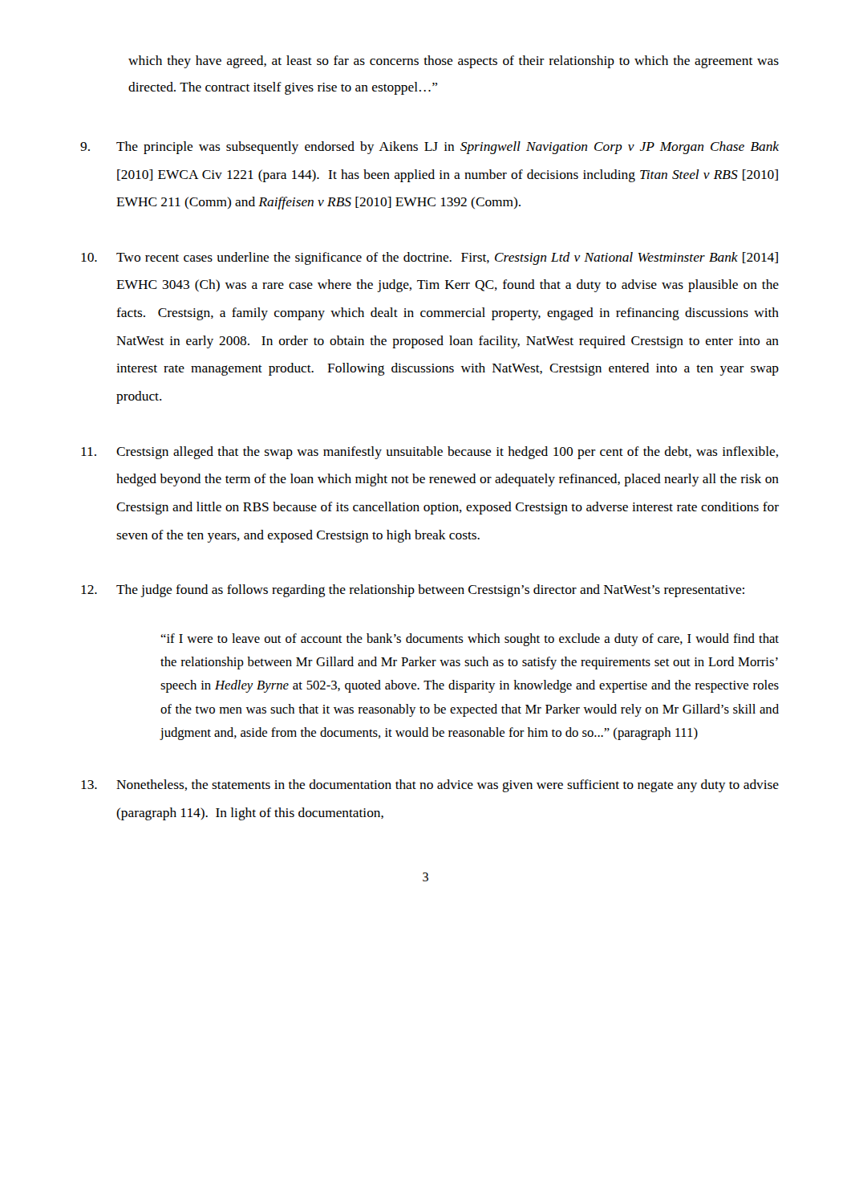which they have agreed, at least so far as concerns those aspects of their relationship to which the agreement was directed. The contract itself gives rise to an estoppel…”
The principle was subsequently endorsed by Aikens LJ in Springwell Navigation Corp v JP Morgan Chase Bank [2010] EWCA Civ 1221 (para 144). It has been applied in a number of decisions including Titan Steel v RBS [2010] EWHC 211 (Comm) and Raiffeisen v RBS [2010] EWHC 1392 (Comm).
Two recent cases underline the significance of the doctrine. First, Crestsign Ltd v National Westminster Bank [2014] EWHC 3043 (Ch) was a rare case where the judge, Tim Kerr QC, found that a duty to advise was plausible on the facts. Crestsign, a family company which dealt in commercial property, engaged in refinancing discussions with NatWest in early 2008. In order to obtain the proposed loan facility, NatWest required Crestsign to enter into an interest rate management product. Following discussions with NatWest, Crestsign entered into a ten year swap product.
Crestsign alleged that the swap was manifestly unsuitable because it hedged 100 per cent of the debt, was inflexible, hedged beyond the term of the loan which might not be renewed or adequately refinanced, placed nearly all the risk on Crestsign and little on RBS because of its cancellation option, exposed Crestsign to adverse interest rate conditions for seven of the ten years, and exposed Crestsign to high break costs.
The judge found as follows regarding the relationship between Crestsign’s director and NatWest’s representative:
“if I were to leave out of account the bank’s documents which sought to exclude a duty of care, I would find that the relationship between Mr Gillard and Mr Parker was such as to satisfy the requirements set out in Lord Morris’ speech in Hedley Byrne at 502-3, quoted above. The disparity in knowledge and expertise and the respective roles of the two men was such that it was reasonably to be expected that Mr Parker would rely on Mr Gillard’s skill and judgment and, aside from the documents, it would be reasonable for him to do so...” (paragraph 111)
Nonetheless, the statements in the documentation that no advice was given were sufficient to negate any duty to advise (paragraph 114). In light of this documentation,
3